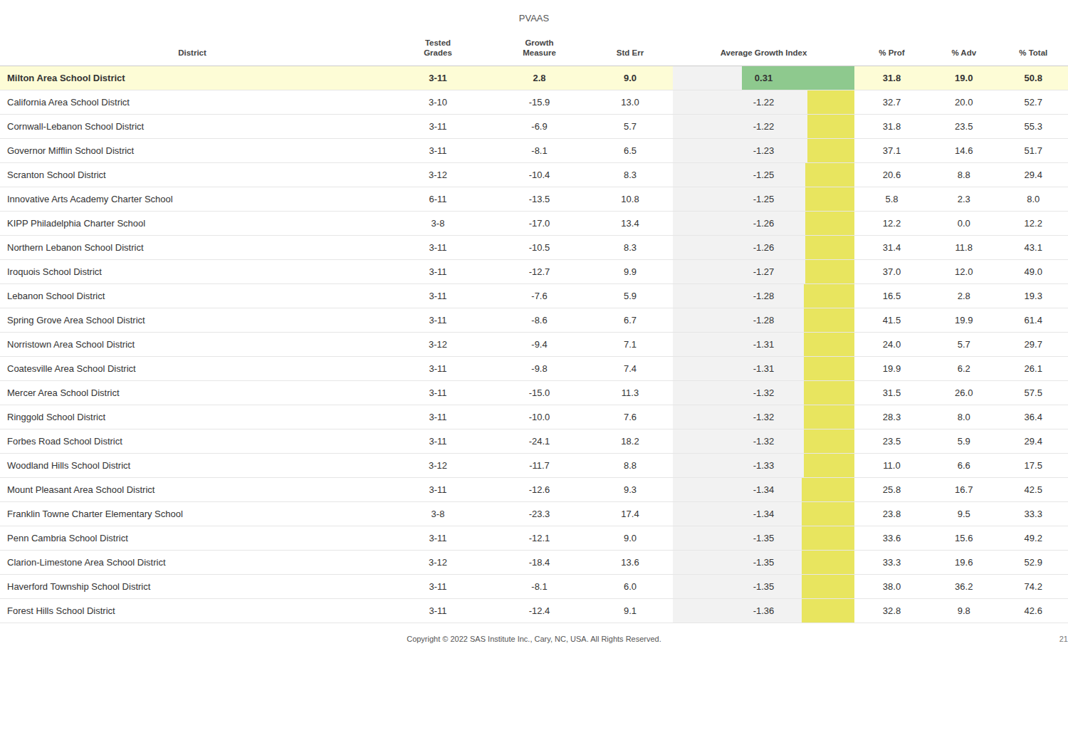PVAAS
| District | Tested Grades | Growth Measure | Std Err | Average Growth Index | % Prof | % Adv | % Total |
| --- | --- | --- | --- | --- | --- | --- | --- |
| Milton Area School District | 3-11 | 2.8 | 9.0 | 0.31 | 31.8 | 19.0 | 50.8 |
| California Area School District | 3-10 | -15.9 | 13.0 | -1.22 | 32.7 | 20.0 | 52.7 |
| Cornwall-Lebanon School District | 3-11 | -6.9 | 5.7 | -1.22 | 31.8 | 23.5 | 55.3 |
| Governor Mifflin School District | 3-11 | -8.1 | 6.5 | -1.23 | 37.1 | 14.6 | 51.7 |
| Scranton School District | 3-12 | -10.4 | 8.3 | -1.25 | 20.6 | 8.8 | 29.4 |
| Innovative Arts Academy Charter School | 6-11 | -13.5 | 10.8 | -1.25 | 5.8 | 2.3 | 8.0 |
| KIPP Philadelphia Charter School | 3-8 | -17.0 | 13.4 | -1.26 | 12.2 | 0.0 | 12.2 |
| Northern Lebanon School District | 3-11 | -10.5 | 8.3 | -1.26 | 31.4 | 11.8 | 43.1 |
| Iroquois School District | 3-11 | -12.7 | 9.9 | -1.27 | 37.0 | 12.0 | 49.0 |
| Lebanon School District | 3-11 | -7.6 | 5.9 | -1.28 | 16.5 | 2.8 | 19.3 |
| Spring Grove Area School District | 3-11 | -8.6 | 6.7 | -1.28 | 41.5 | 19.9 | 61.4 |
| Norristown Area School District | 3-12 | -9.4 | 7.1 | -1.31 | 24.0 | 5.7 | 29.7 |
| Coatesville Area School District | 3-11 | -9.8 | 7.4 | -1.31 | 19.9 | 6.2 | 26.1 |
| Mercer Area School District | 3-11 | -15.0 | 11.3 | -1.32 | 31.5 | 26.0 | 57.5 |
| Ringgold School District | 3-11 | -10.0 | 7.6 | -1.32 | 28.3 | 8.0 | 36.4 |
| Forbes Road School District | 3-11 | -24.1 | 18.2 | -1.32 | 23.5 | 5.9 | 29.4 |
| Woodland Hills School District | 3-12 | -11.7 | 8.8 | -1.33 | 11.0 | 6.6 | 17.5 |
| Mount Pleasant Area School District | 3-11 | -12.6 | 9.3 | -1.34 | 25.8 | 16.7 | 42.5 |
| Franklin Towne Charter Elementary School | 3-8 | -23.3 | 17.4 | -1.34 | 23.8 | 9.5 | 33.3 |
| Penn Cambria School District | 3-11 | -12.1 | 9.0 | -1.35 | 33.6 | 15.6 | 49.2 |
| Clarion-Limestone Area School District | 3-12 | -18.4 | 13.6 | -1.35 | 33.3 | 19.6 | 52.9 |
| Haverford Township School District | 3-11 | -8.1 | 6.0 | -1.35 | 38.0 | 36.2 | 74.2 |
| Forest Hills School District | 3-11 | -12.4 | 9.1 | -1.36 | 32.8 | 9.8 | 42.6 |
Copyright © 2022 SAS Institute Inc., Cary, NC, USA. All Rights Reserved. 21